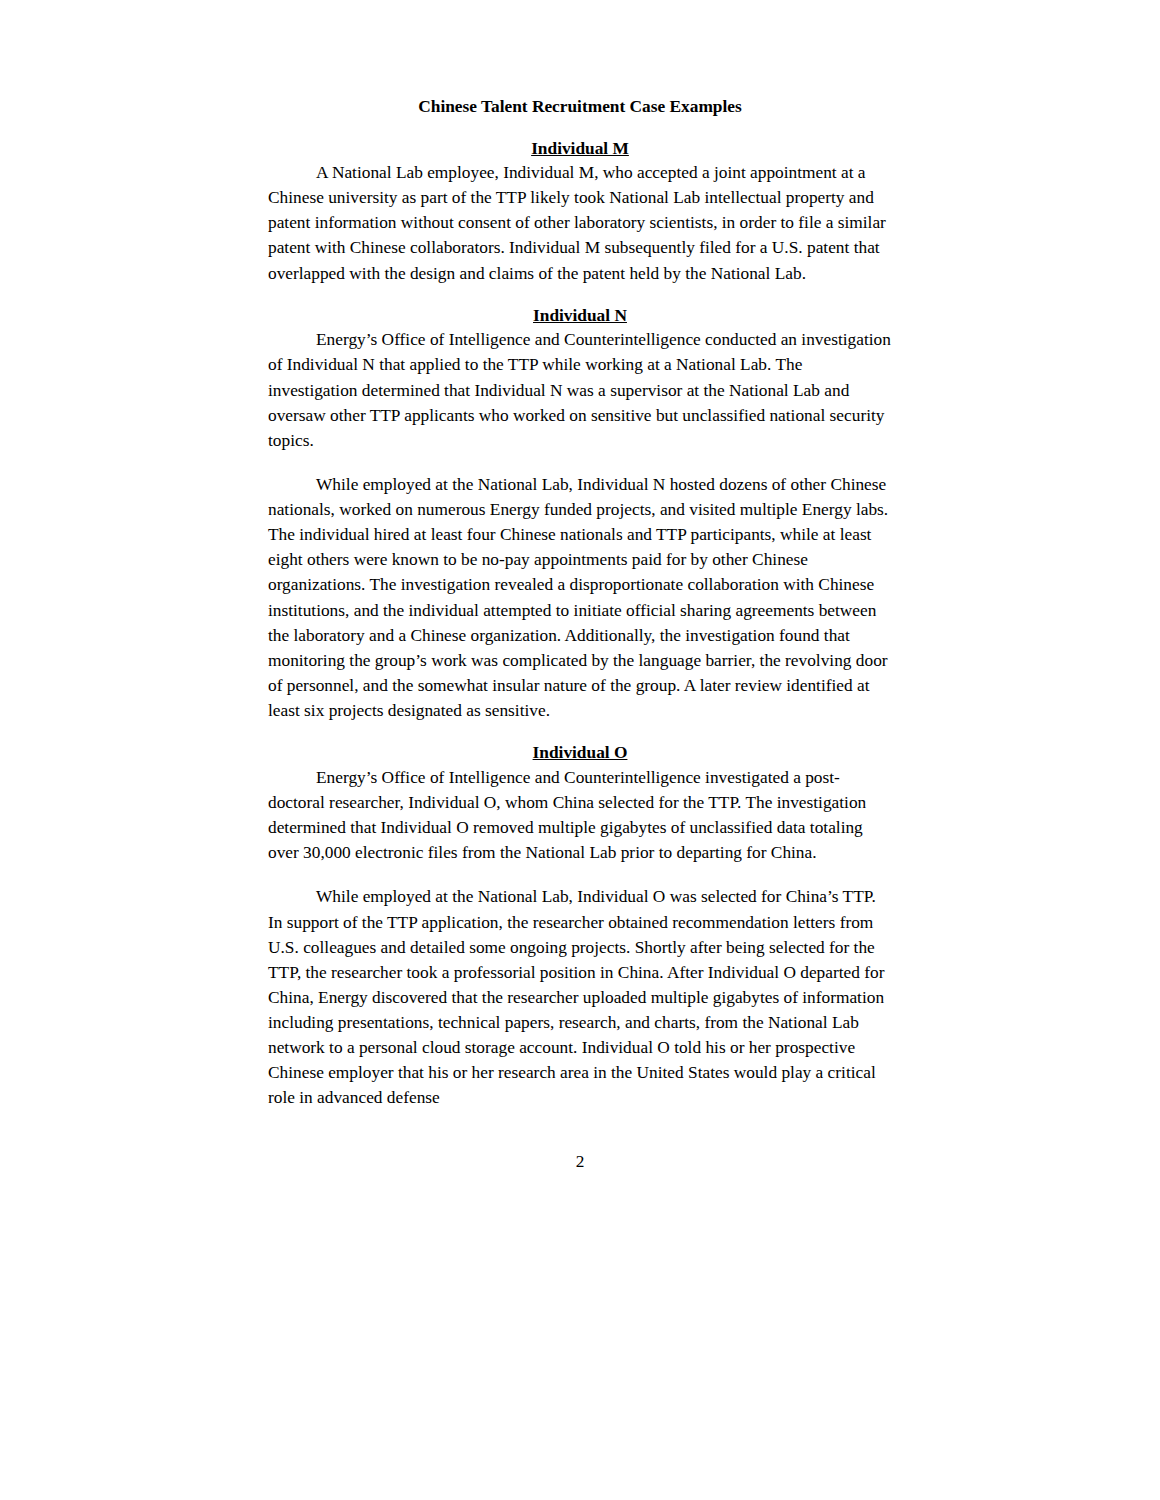Chinese Talent Recruitment Case Examples
Individual M
A National Lab employee, Individual M, who accepted a joint appointment at a Chinese university as part of the TTP likely took National Lab intellectual property and patent information without consent of other laboratory scientists, in order to file a similar patent with Chinese collaborators. Individual M subsequently filed for a U.S. patent that overlapped with the design and claims of the patent held by the National Lab.
Individual N
Energy’s Office of Intelligence and Counterintelligence conducted an investigation of Individual N that applied to the TTP while working at a National Lab. The investigation determined that Individual N was a supervisor at the National Lab and oversaw other TTP applicants who worked on sensitive but unclassified national security topics.
While employed at the National Lab, Individual N hosted dozens of other Chinese nationals, worked on numerous Energy funded projects, and visited multiple Energy labs. The individual hired at least four Chinese nationals and TTP participants, while at least eight others were known to be no-pay appointments paid for by other Chinese organizations. The investigation revealed a disproportionate collaboration with Chinese institutions, and the individual attempted to initiate official sharing agreements between the laboratory and a Chinese organization. Additionally, the investigation found that monitoring the group’s work was complicated by the language barrier, the revolving door of personnel, and the somewhat insular nature of the group. A later review identified at least six projects designated as sensitive.
Individual O
Energy’s Office of Intelligence and Counterintelligence investigated a post-doctoral researcher, Individual O, whom China selected for the TTP. The investigation determined that Individual O removed multiple gigabytes of unclassified data totaling over 30,000 electronic files from the National Lab prior to departing for China.
While employed at the National Lab, Individual O was selected for China’s TTP. In support of the TTP application, the researcher obtained recommendation letters from U.S. colleagues and detailed some ongoing projects. Shortly after being selected for the TTP, the researcher took a professorial position in China. After Individual O departed for China, Energy discovered that the researcher uploaded multiple gigabytes of information including presentations, technical papers, research, and charts, from the National Lab network to a personal cloud storage account. Individual O told his or her prospective Chinese employer that his or her research area in the United States would play a critical role in advanced defense
2